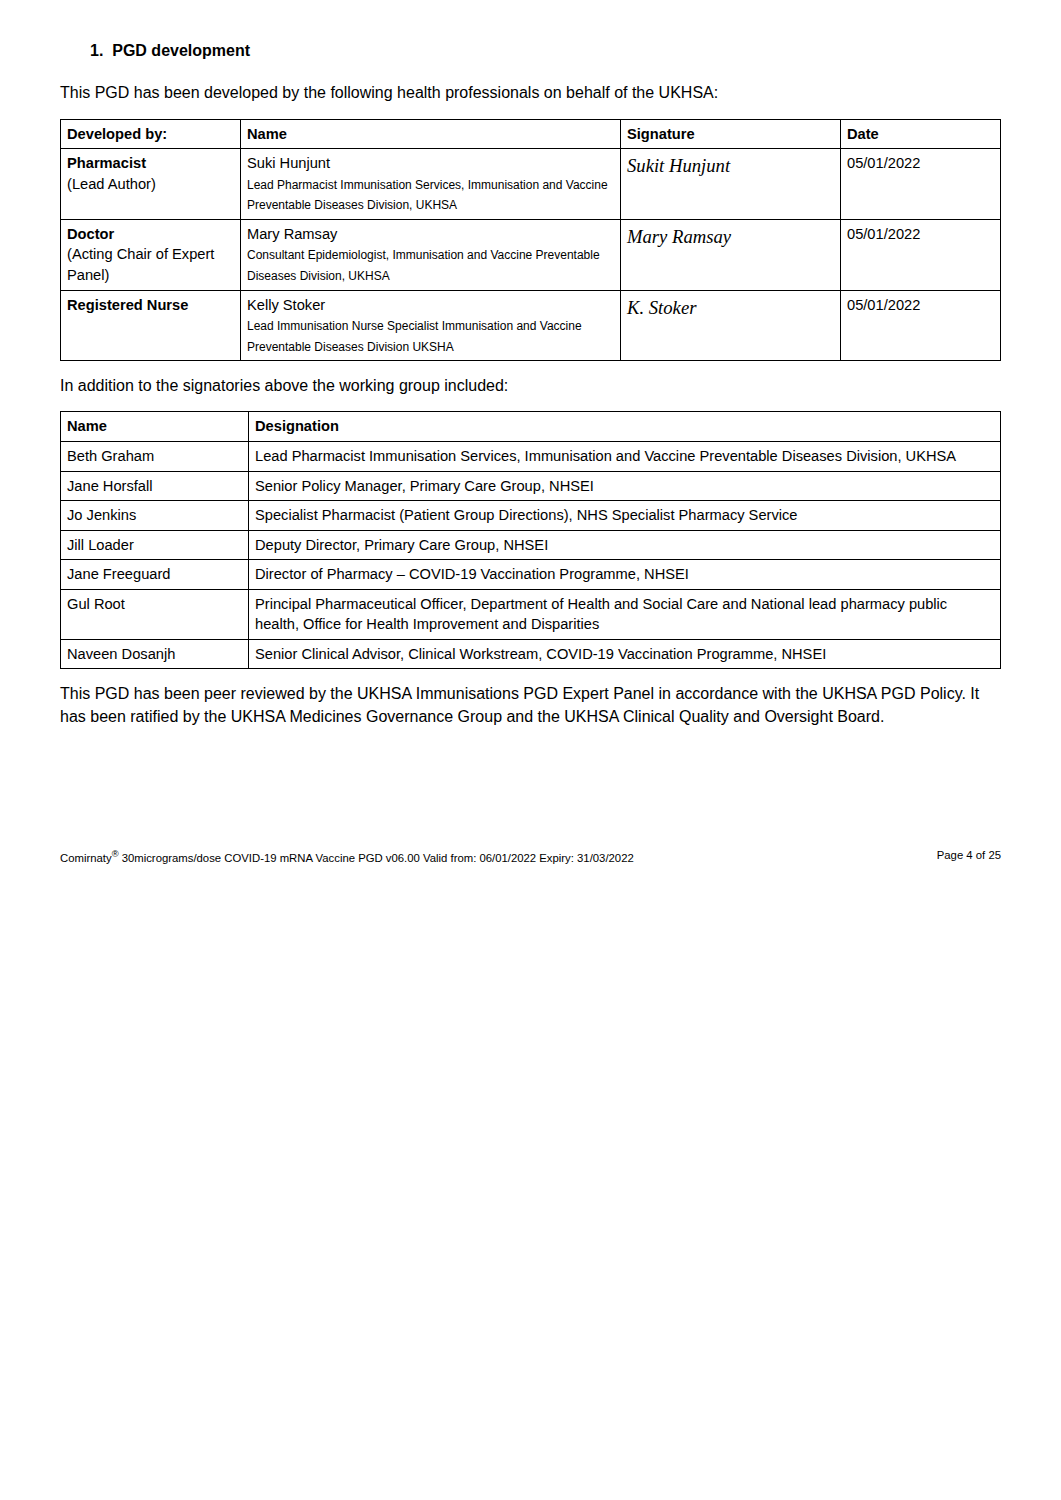1. PGD development
This PGD has been developed by the following health professionals on behalf of the UKHSA:
| Developed by: | Name | Signature | Date |
| --- | --- | --- | --- |
| Pharmacist (Lead Author) | Suki Hunjunt Lead Pharmacist Immunisation Services, Immunisation and Vaccine Preventable Diseases Division, UKHSA | Sukit Hunjunt | 05/01/2022 |
| Doctor (Acting Chair of Expert Panel) | Mary Ramsay Consultant Epidemiologist, Immunisation and Vaccine Preventable Diseases Division, UKHSA | Mary Ramsay | 05/01/2022 |
| Registered Nurse | Kelly Stoker Lead Immunisation Nurse Specialist Immunisation and Vaccine Preventable Diseases Division UKSHA | K. Stoker | 05/01/2022 |
In addition to the signatories above the working group included:
| Name | Designation |
| --- | --- |
| Beth Graham | Lead Pharmacist Immunisation Services, Immunisation and Vaccine Preventable Diseases Division, UKHSA |
| Jane Horsfall | Senior Policy Manager, Primary Care Group, NHSEI |
| Jo Jenkins | Specialist Pharmacist (Patient Group Directions), NHS Specialist Pharmacy Service |
| Jill Loader | Deputy Director, Primary Care Group, NHSEI |
| Jane Freeguard | Director of Pharmacy – COVID-19 Vaccination Programme, NHSEI |
| Gul Root | Principal Pharmaceutical Officer, Department of Health and Social Care and National lead pharmacy public health, Office for Health Improvement and Disparities |
| Naveen Dosanjh | Senior Clinical Advisor, Clinical Workstream, COVID-19 Vaccination Programme, NHSEI |
This PGD has been peer reviewed by the UKHSA Immunisations PGD Expert Panel in accordance with the UKHSA PGD Policy. It has been ratified by the UKHSA Medicines Governance Group and the UKHSA Clinical Quality and Oversight Board.
Comirnaty® 30micrograms/dose COVID-19 mRNA Vaccine PGD v06.00 Valid from: 06/01/2022 Expiry: 31/03/2022 Page 4 of 25